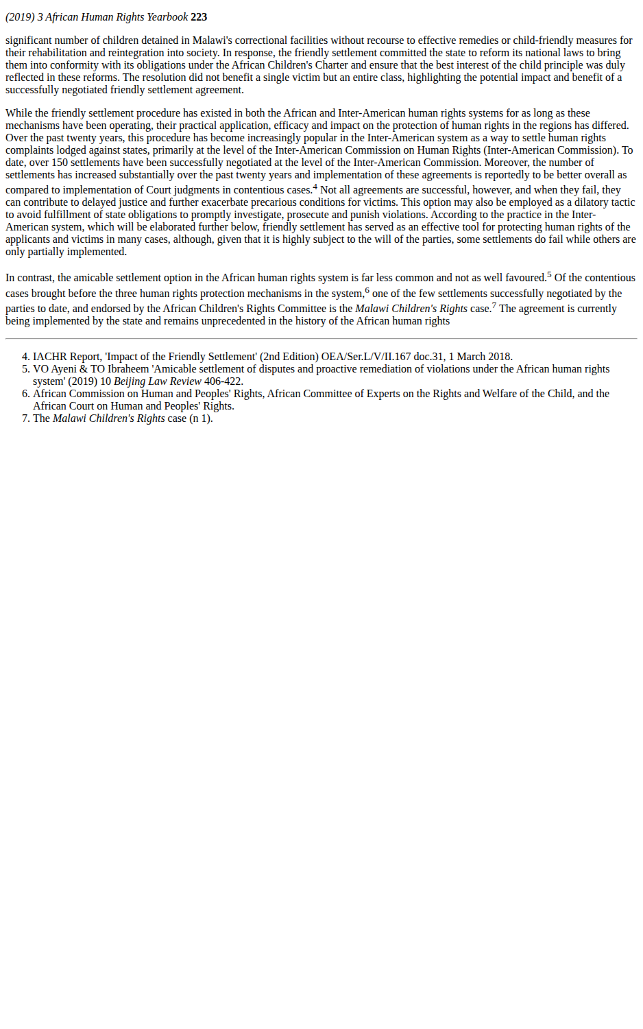(2019) 3 African Human Rights Yearbook 223
significant number of children detained in Malawi's correctional facilities without recourse to effective remedies or child-friendly measures for their rehabilitation and reintegration into society. In response, the friendly settlement committed the state to reform its national laws to bring them into conformity with its obligations under the African Children's Charter and ensure that the best interest of the child principle was duly reflected in these reforms. The resolution did not benefit a single victim but an entire class, highlighting the potential impact and benefit of a successfully negotiated friendly settlement agreement.
While the friendly settlement procedure has existed in both the African and Inter-American human rights systems for as long as these mechanisms have been operating, their practical application, efficacy and impact on the protection of human rights in the regions has differed. Over the past twenty years, this procedure has become increasingly popular in the Inter-American system as a way to settle human rights complaints lodged against states, primarily at the level of the Inter-American Commission on Human Rights (Inter-American Commission). To date, over 150 settlements have been successfully negotiated at the level of the Inter-American Commission. Moreover, the number of settlements has increased substantially over the past twenty years and implementation of these agreements is reportedly to be better overall as compared to implementation of Court judgments in contentious cases.4 Not all agreements are successful, however, and when they fail, they can contribute to delayed justice and further exacerbate precarious conditions for victims. This option may also be employed as a dilatory tactic to avoid fulfillment of state obligations to promptly investigate, prosecute and punish violations. According to the practice in the Inter-American system, which will be elaborated further below, friendly settlement has served as an effective tool for protecting human rights of the applicants and victims in many cases, although, given that it is highly subject to the will of the parties, some settlements do fail while others are only partially implemented.
In contrast, the amicable settlement option in the African human rights system is far less common and not as well favoured.5 Of the contentious cases brought before the three human rights protection mechanisms in the system,6 one of the few settlements successfully negotiated by the parties to date, and endorsed by the African Children's Rights Committee is the Malawi Children's Rights case.7 The agreement is currently being implemented by the state and remains unprecedented in the history of the African human rights
IACHR Report, 'Impact of the Friendly Settlement' (2nd Edition) OEA/Ser.L/V/II.167 doc.31, 1 March 2018.
VO Ayeni & TO Ibraheem 'Amicable settlement of disputes and proactive remediation of violations under the African human rights system' (2019) 10 Beijing Law Review 406-422.
African Commission on Human and Peoples' Rights, African Committee of Experts on the Rights and Welfare of the Child, and the African Court on Human and Peoples' Rights.
The Malawi Children's Rights case (n 1).